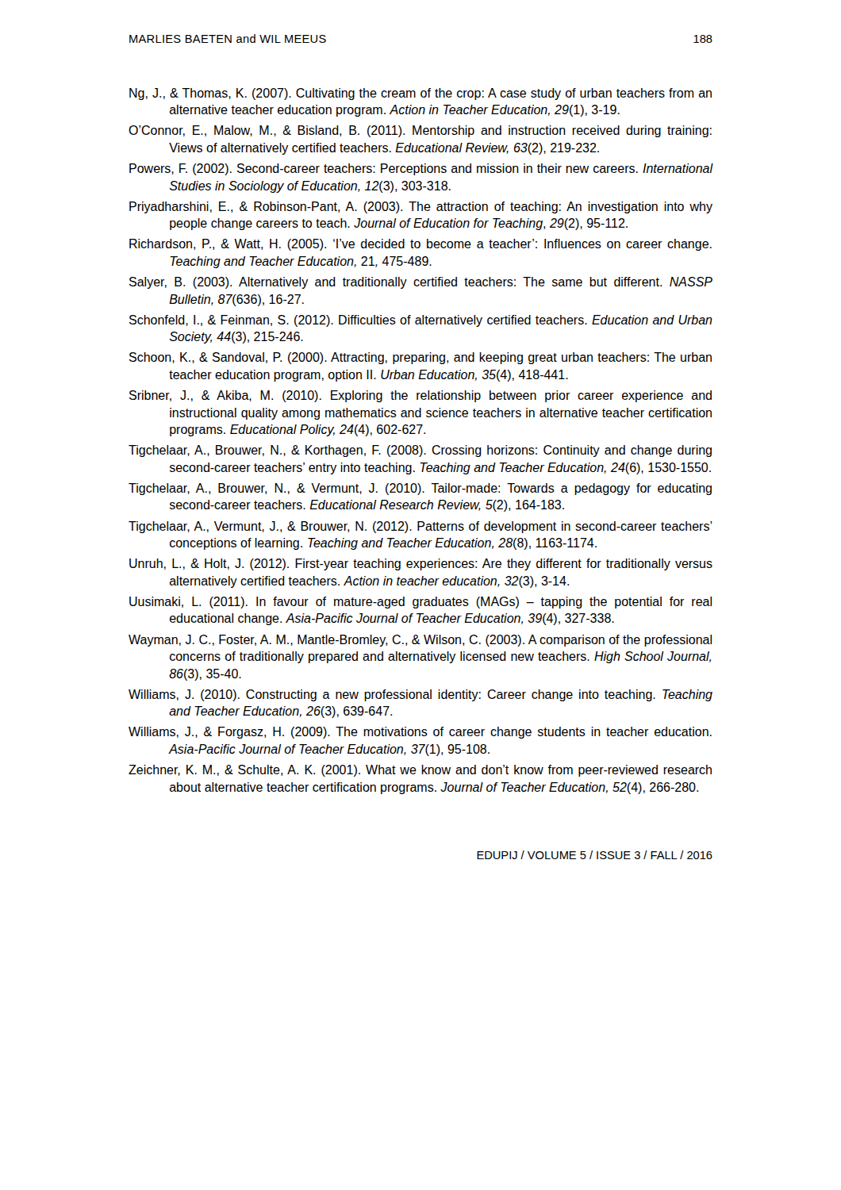MARLIES BAETEN and WIL MEEUS 188
Ng, J., & Thomas, K. (2007). Cultivating the cream of the crop: A case study of urban teachers from an alternative teacher education program. Action in Teacher Education, 29(1), 3-19.
O’Connor, E., Malow, M., & Bisland, B. (2011). Mentorship and instruction received during training: Views of alternatively certified teachers. Educational Review, 63(2), 219-232.
Powers, F. (2002). Second-career teachers: Perceptions and mission in their new careers. International Studies in Sociology of Education, 12(3), 303-318.
Priyadharshini, E., & Robinson-Pant, A. (2003). The attraction of teaching: An investigation into why people change careers to teach. Journal of Education for Teaching, 29(2), 95-112.
Richardson, P., & Watt, H. (2005). ‘I’ve decided to become a teacher’: Influences on career change. Teaching and Teacher Education, 21, 475-489.
Salyer, B. (2003). Alternatively and traditionally certified teachers: The same but different. NASSP Bulletin, 87(636), 16-27.
Schonfeld, I., & Feinman, S. (2012). Difficulties of alternatively certified teachers. Education and Urban Society, 44(3), 215-246.
Schoon, K., & Sandoval, P. (2000). Attracting, preparing, and keeping great urban teachers: The urban teacher education program, option II. Urban Education, 35(4), 418-441.
Sribner, J., & Akiba, M. (2010). Exploring the relationship between prior career experience and instructional quality among mathematics and science teachers in alternative teacher certification programs. Educational Policy, 24(4), 602-627.
Tigchelaar, A., Brouwer, N., & Korthagen, F. (2008). Crossing horizons: Continuity and change during second-career teachers’ entry into teaching. Teaching and Teacher Education, 24(6), 1530-1550.
Tigchelaar, A., Brouwer, N., & Vermunt, J. (2010). Tailor-made: Towards a pedagogy for educating second-career teachers. Educational Research Review, 5(2), 164-183.
Tigchelaar, A., Vermunt, J., & Brouwer, N. (2012). Patterns of development in second-career teachers’ conceptions of learning. Teaching and Teacher Education, 28(8), 1163-1174.
Unruh, L., & Holt, J. (2012). First-year teaching experiences: Are they different for traditionally versus alternatively certified teachers. Action in teacher education, 32(3), 3-14.
Uusimaki, L. (2011). In favour of mature-aged graduates (MAGs) – tapping the potential for real educational change. Asia-Pacific Journal of Teacher Education, 39(4), 327-338.
Wayman, J. C., Foster, A. M., Mantle-Bromley, C., & Wilson, C. (2003). A comparison of the professional concerns of traditionally prepared and alternatively licensed new teachers. High School Journal, 86(3), 35-40.
Williams, J. (2010). Constructing a new professional identity: Career change into teaching. Teaching and Teacher Education, 26(3), 639-647.
Williams, J., & Forgasz, H. (2009). The motivations of career change students in teacher education. Asia-Pacific Journal of Teacher Education, 37(1), 95-108.
Zeichner, K. M., & Schulte, A. K. (2001). What we know and don’t know from peer-reviewed research about alternative teacher certification programs. Journal of Teacher Education, 52(4), 266-280.
EDUPIJ / VOLUME 5 / ISSUE 3 / FALL / 2016